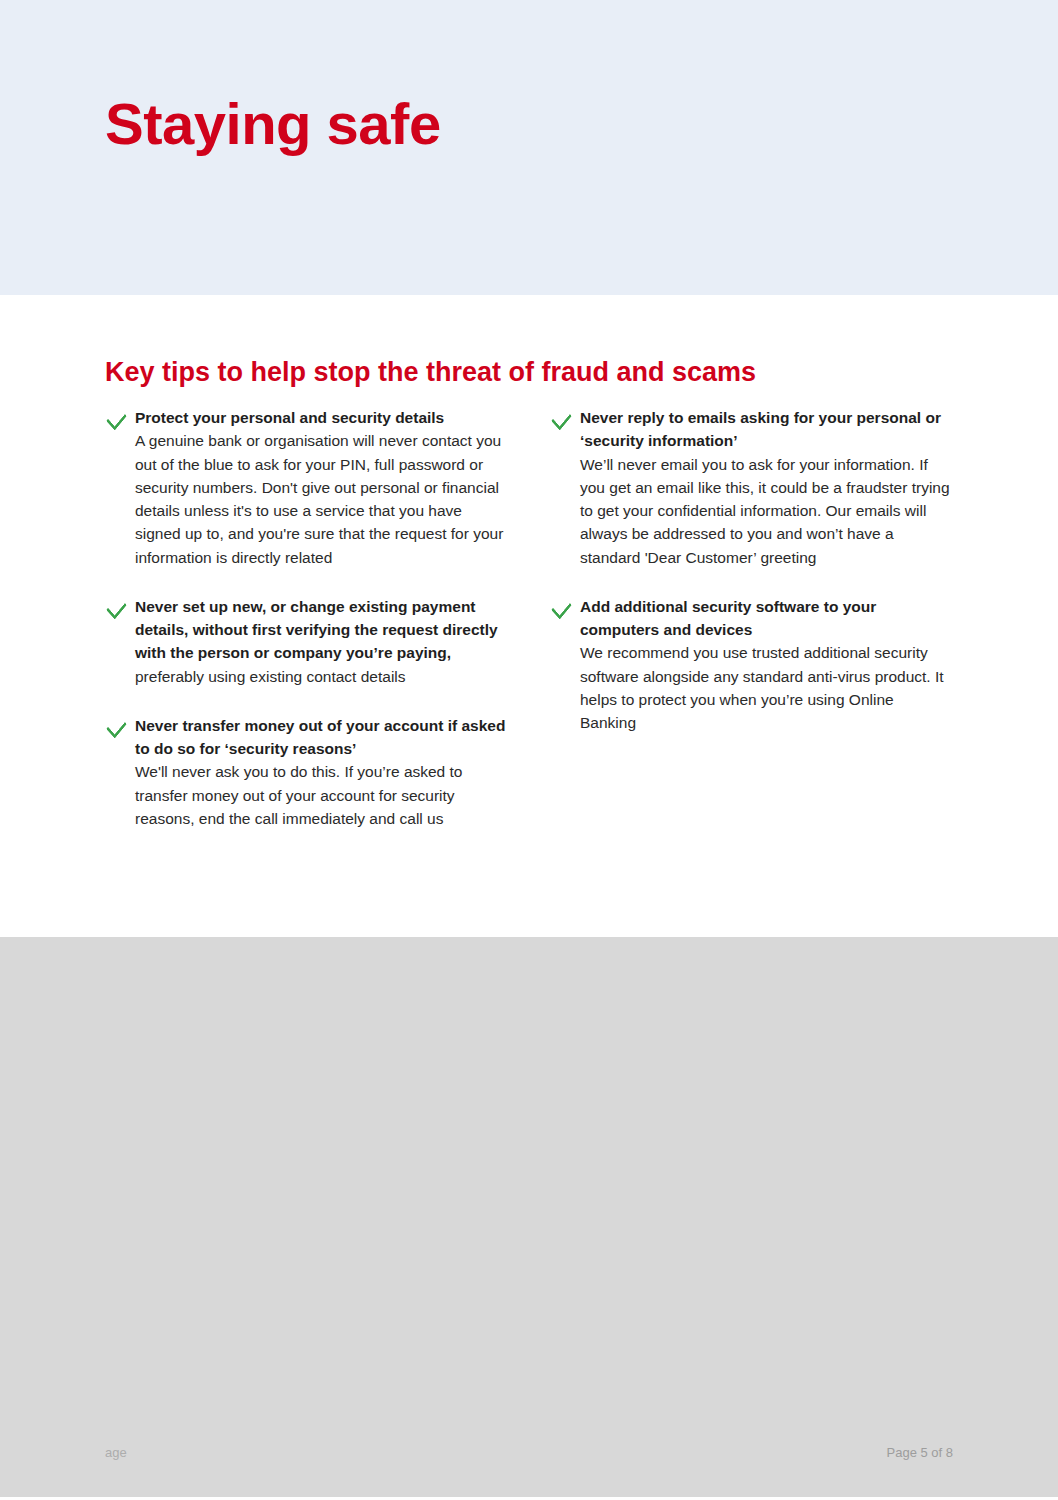Staying safe
Key tips to help stop the threat of fraud and scams
Protect your personal and security details
A genuine bank or organisation will never contact you out of the blue to ask for your PIN, full password or security numbers. Don't give out personal or financial details unless it's to use a service that you have signed up to, and you're sure that the request for your information is directly related
Never set up new, or change existing payment details, without first verifying the request directly with the person or company you’re paying, preferably using existing contact details
Never transfer money out of your account if asked to do so for ‘security reasons’
We'll never ask you to do this. If you’re asked to transfer money out of your account for security reasons, end the call immediately and call us
Never reply to emails asking for your personal or ‘security information’
We’ll never email you to ask for your information. If you get an email like this, it could be a fraudster trying to get your confidential information. Our emails will always be addressed to you and won’t have a standard 'Dear Customer’ greeting
Add additional security software to your computers and devices
We recommend you use trusted additional security software alongside any standard anti-virus product. It helps to protect you when you’re using Online Banking
age
Page 5 of 8